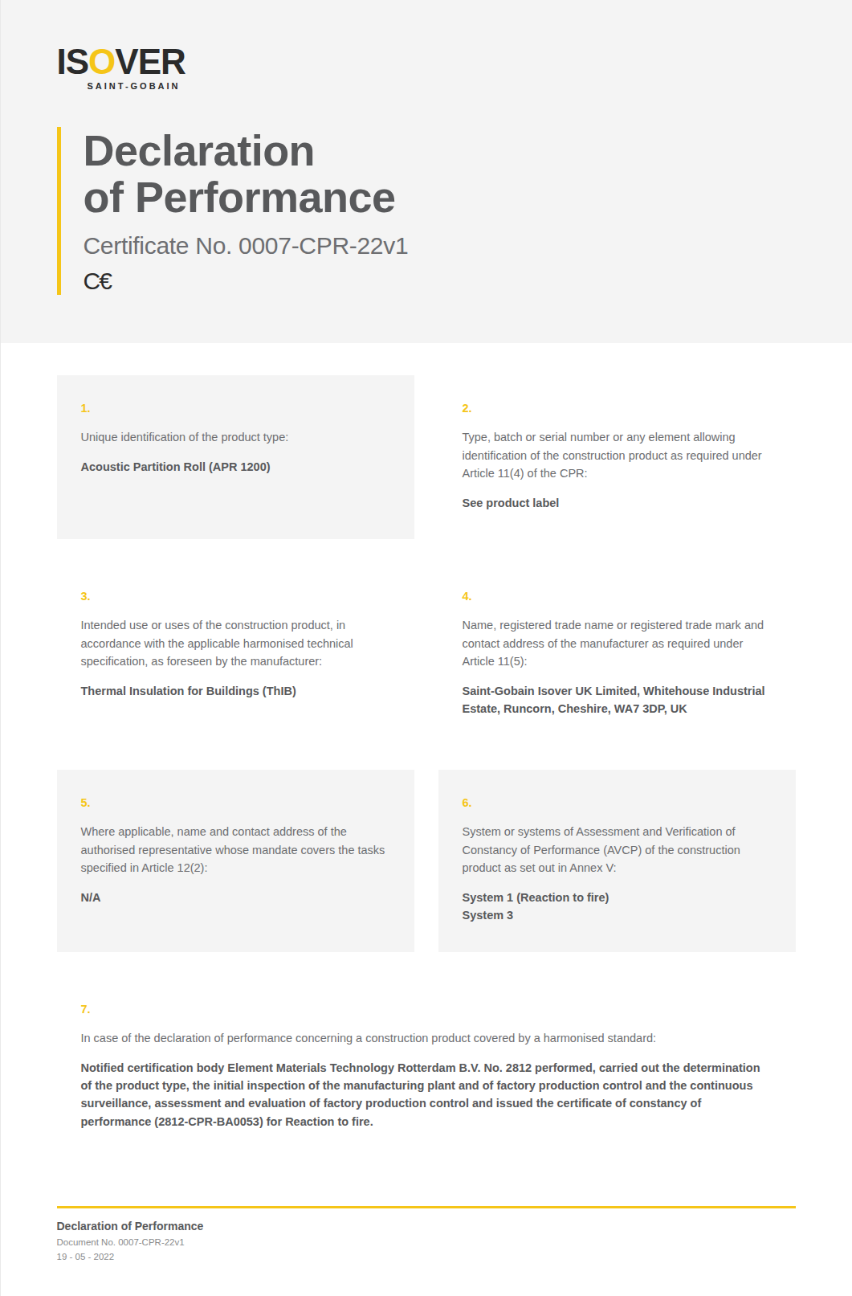ISOVER
SAINT-GOBAIN
Declaration
of Performance
Certificate No. 0007-CPR-22v1
C€
1.
Unique identification of the product type:
Acoustic Partition Roll (APR 1200)
2.
Type, batch or serial number or any element allowing identification of the construction product as required under Article 11(4) of the CPR:
See product label
3.
Intended use or uses of the construction product, in accordance with the applicable harmonised technical specification, as foreseen by the manufacturer:
Thermal Insulation for Buildings (ThIB)
4.
Name, registered trade name or registered trade mark and contact address of the manufacturer as required under Article 11(5):
Saint-Gobain Isover UK Limited, Whitehouse Industrial Estate, Runcorn, Cheshire, WA7 3DP, UK
5.
Where applicable, name and contact address of the authorised representative whose mandate covers the tasks specified in Article 12(2):
N/A
6.
System or systems of Assessment and Verification of Constancy of Performance (AVCP) of the construction product as set out in Annex V:
System 1 (Reaction to fire)
System 3
7.
In case of the declaration of performance concerning a construction product covered by a harmonised standard:
Notified certification body Element Materials Technology Rotterdam B.V. No. 2812 performed, carried out the determination of the product type, the initial inspection of the manufacturing plant and of factory production control and the continuous surveillance, assessment and evaluation of factory production control and issued the certificate of constancy of performance (2812-CPR-BA0053) for Reaction to fire.
Declaration of Performance
Document No. 0007-CPR-22v1
19 - 05 - 2022